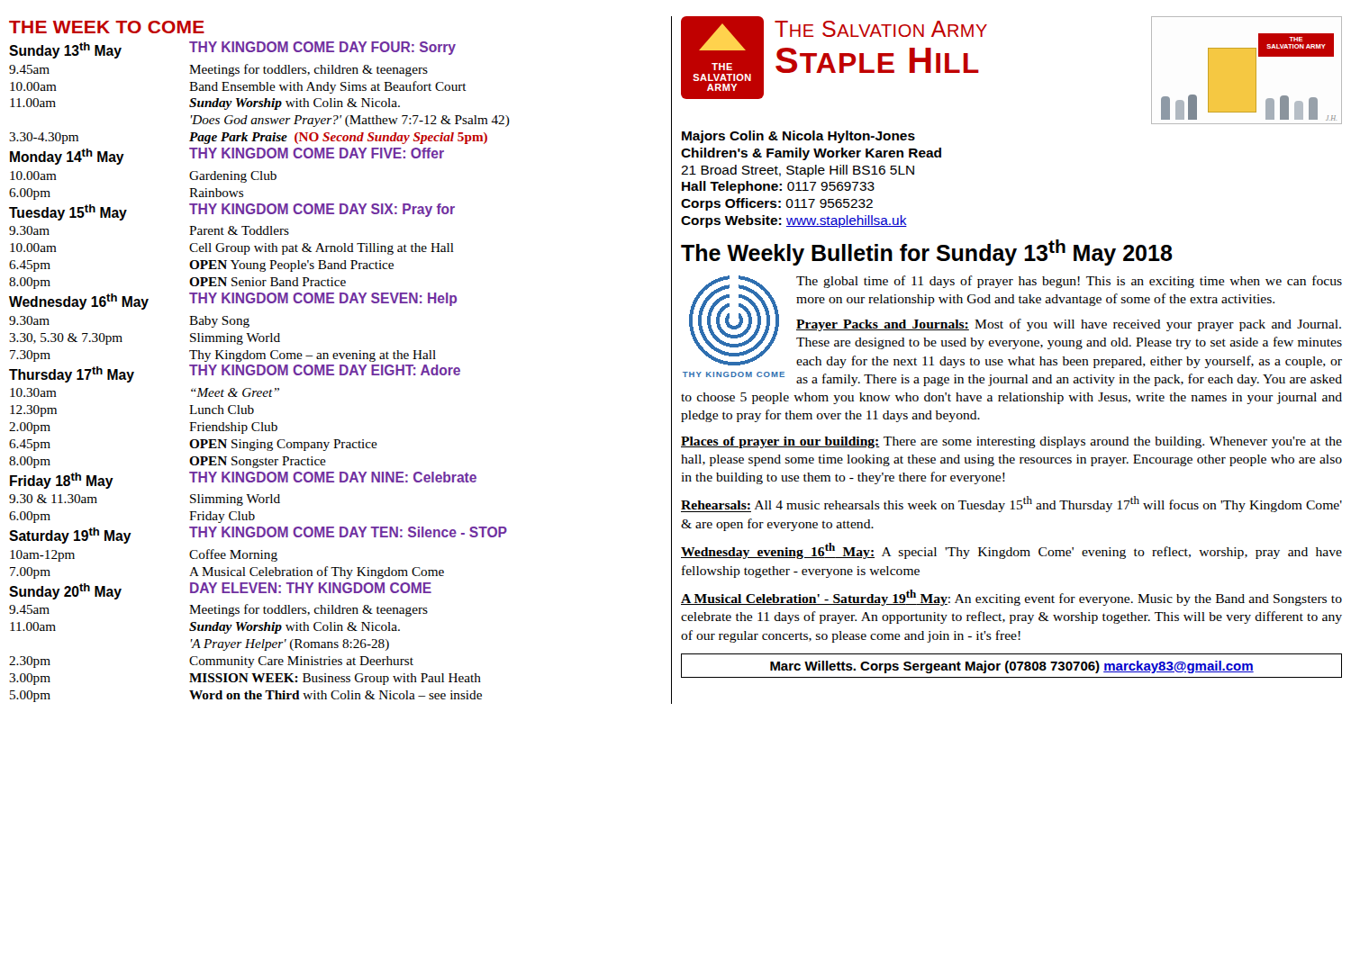THE WEEK TO COME
| Sunday 13 th May | THY KINGDOM COME DAY FOUR: Sorry |
| 9.45am | Meetings for toddlers, children & teenagers |
| 10.00am | Band Ensemble with Andy Sims at Beaufort Court |
| 11.00am | Sunday Worship with Colin & Nicola. |
| | 'Does God answer Prayer?' (Matthew 7:7-12 & Psalm 42) |
| 3.30-4.30pm | Page Park Praise (NO Second Sunday Special 5pm) |
| Monday 14 th May | THY KINGDOM COME DAY FIVE: Offer |
| 10.00am | Gardening Club |
| 6.00pm | Rainbows |
| Tuesday 15 th May | THY KINGDOM COME DAY SIX: Pray for |
| 9.30am | Parent & Toddlers |
| 10.00am | Cell Group with pat & Arnold Tilling at the Hall |
| 6.45pm | OPEN Young People's Band Practice |
| 8.00pm | OPEN Senior Band Practice |
| Wednesday 16 th May | THY KINGDOM COME DAY SEVEN: Help |
| 9.30am | Baby Song |
| 3.30, 5.30 & 7.30pm | Slimming World |
| 7.30pm | Thy Kingdom Come – an evening at the Hall |
| Thursday 17 th May | THY KINGDOM COME DAY EIGHT: Adore |
| 10.30am | “Meet & Greet” |
| 12.30pm | Lunch Club |
| 2.00pm | Friendship Club |
| 6.45pm | OPEN Singing Company Practice |
| 8.00pm | OPEN Songster Practice |
| Friday 18 th May | THY KINGDOM COME DAY NINE: Celebrate |
| 9.30 & 11.30am | Slimming World |
| 6.00pm | Friday Club |
| Saturday 19 th May | THY KINGDOM COME DAY TEN: Silence - STOP |
| 10am-12pm | Coffee Morning |
| 7.00pm | A Musical Celebration of Thy Kingdom Come |
| Sunday 20 th May | DAY ELEVEN: THY KINGDOM COME |
| 9.45am | Meetings for toddlers, children & teenagers |
| 11.00am | Sunday Worship with Colin & Nicola. |
| | 'A Prayer Helper' (Romans 8:26-28) |
| 2.30pm | Community Care Ministries at Deerhurst |
| 3.00pm | MISSION WEEK: Business Group with Paul Heath |
| 5.00pm | Word on the Third with Colin & Nicola – see inside |
THE
SALVATION
ARMY
THE SALVATION ARMY
STAPLE HILL
THE
SALVATION ARMY
J.H.
Majors Colin & Nicola Hylton-Jones
Children's & Family Worker Karen Read
21 Broad Street, Staple Hill BS16 5LN
Hall Telephone: 0117 9569733
Corps Officers: 0117 9565232
Corps Website: www.staplehillsa.uk
The Weekly Bulletin for Sunday 13th May 2018
THY KINGDOM COME
The global time of 11 days of prayer has begun! This is an exciting time when we can focus more on our relationship with God and take advantage of some of the extra activities.
Prayer Packs and Journals: Most of you will have received your prayer pack and Journal. These are designed to be used by everyone, young and old. Please try to set aside a few minutes each day for the next 11 days to use what has been prepared, either by yourself, as a couple, or as a family. There is a page in the journal and an activity in the pack, for each day. You are asked to choose 5 people whom you know who don't have a relationship with Jesus, write the names in your journal and pledge to pray for them over the 11 days and beyond.
Places of prayer in our building: There are some interesting displays around the building. Whenever you're at the hall, please spend some time looking at these and using the resources in prayer. Encourage other people who are also in the building to use them to - they're there for everyone!
Rehearsals: All 4 music rehearsals this week on Tuesday 15th and Thursday 17th will focus on 'Thy Kingdom Come' & are open for everyone to attend.
Wednesday evening 16th May: A special 'Thy Kingdom Come' evening to reflect, worship, pray and have fellowship together - everyone is welcome
A Musical Celebration' - Saturday 19th May: An exciting event for everyone. Music by the Band and Songsters to celebrate the 11 days of prayer. An opportunity to reflect, pray & worship together. This will be very different to any of our regular concerts, so please come and join in - it's free!
Marc Willetts. Corps Sergeant Major (07808 730706) marckay83@gmail.com